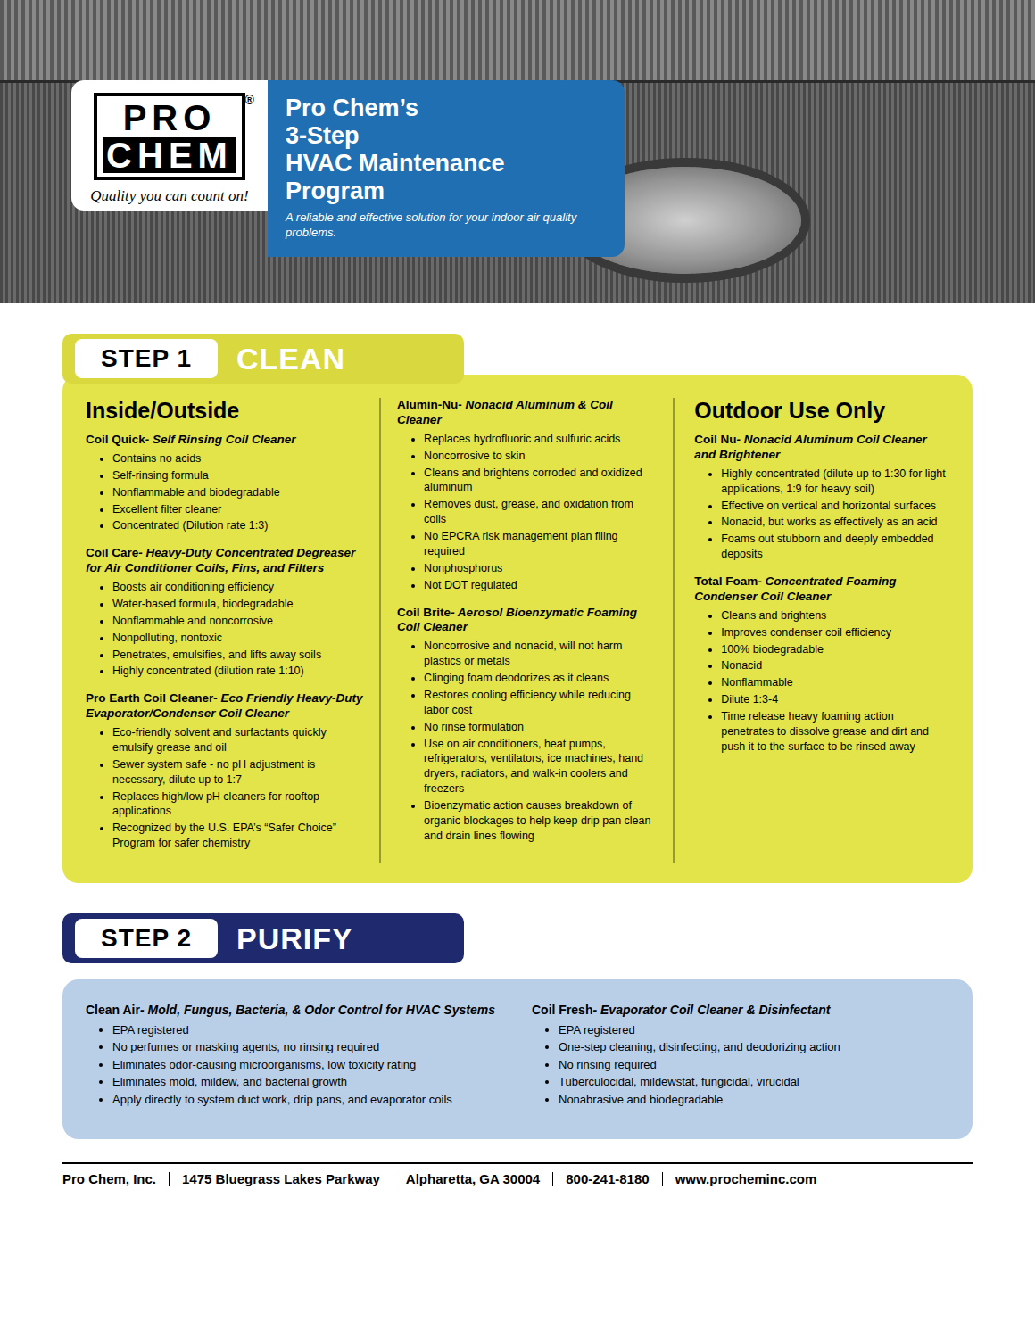® PRO CHEM
Quality you can count on!
Pro Chem’s
3-Step
HVAC Maintenance
Program
A reliable and effective solution for your indoor air quality problems.
STEP 1
CLEAN
Inside/Outside
Coil Quick- Self Rinsing Coil Cleaner
Contains no acids
Self-rinsing formula
Nonflammable and biodegradable
Excellent filter cleaner
Concentrated (Dilution rate 1:3)
Coil Care- Heavy-Duty Concentrated Degreaser for Air Conditioner Coils, Fins, and Filters
Boosts air conditioning efficiency
Water-based formula, biodegradable
Nonflammable and noncorrosive
Nonpolluting, nontoxic
Penetrates, emulsifies, and lifts away soils
Highly concentrated (dilution rate 1:10)
Pro Earth Coil Cleaner- Eco Friendly Heavy-Duty Evaporator/Condenser Coil Cleaner
Eco-friendly solvent and surfactants quickly emulsify grease and oil
Sewer system safe - no pH adjustment is necessary, dilute up to 1:7
Replaces high/low pH cleaners for rooftop applications
Recognized by the U.S. EPA’s “Safer Choice” Program for safer chemistry
Alumin-Nu- Nonacid Aluminum & Coil Cleaner
Replaces hydrofluoric and sulfuric acids
Noncorrosive to skin
Cleans and brightens corroded and oxidized aluminum
Removes dust, grease, and oxidation from coils
No EPCRA risk management plan filing required
Nonphosphorus
Not DOT regulated
Coil Brite- Aerosol Bioenzymatic Foaming Coil Cleaner
Noncorrosive and nonacid, will not harm plastics or metals
Clinging foam deodorizes as it cleans
Restores cooling efficiency while reducing labor cost
No rinse formulation
Use on air conditioners, heat pumps, refrigerators, ventilators, ice machines, hand dryers, radiators, and walk-in coolers and freezers
Bioenzymatic action causes breakdown of organic blockages to help keep drip pan clean and drain lines flowing
Outdoor Use Only
Coil Nu- Nonacid Aluminum Coil Cleaner and Brightener
Highly concentrated (dilute up to 1:30 for light applications, 1:9 for heavy soil)
Effective on vertical and horizontal surfaces
Nonacid, but works as effectively as an acid
Foams out stubborn and deeply embedded deposits
Total Foam- Concentrated Foaming Condenser Coil Cleaner
Cleans and brightens
Improves condenser coil efficiency
100% biodegradable
Nonacid
Nonflammable
Dilute 1:3-4
Time release heavy foaming action penetrates to dissolve grease and dirt and push it to the surface to be rinsed away
STEP 2
PURIFY
Clean Air- Mold, Fungus, Bacteria, & Odor Control for HVAC Systems
EPA registered
No perfumes or masking agents, no rinsing required
Eliminates odor-causing microorganisms, low toxicity rating
Eliminates mold, mildew, and bacterial growth
Apply directly to system duct work, drip pans, and evaporator coils
Coil Fresh- Evaporator Coil Cleaner & Disinfectant
EPA registered
One-step cleaning, disinfecting, and deodorizing action
No rinsing required
Tuberculocidal, mildewstat, fungicidal, virucidal
Nonabrasive and biodegradable
Pro Chem, Inc. 1475 Bluegrass Lakes Parkway Alpharetta, GA 30004 800-241-8180 www.procheminc.com